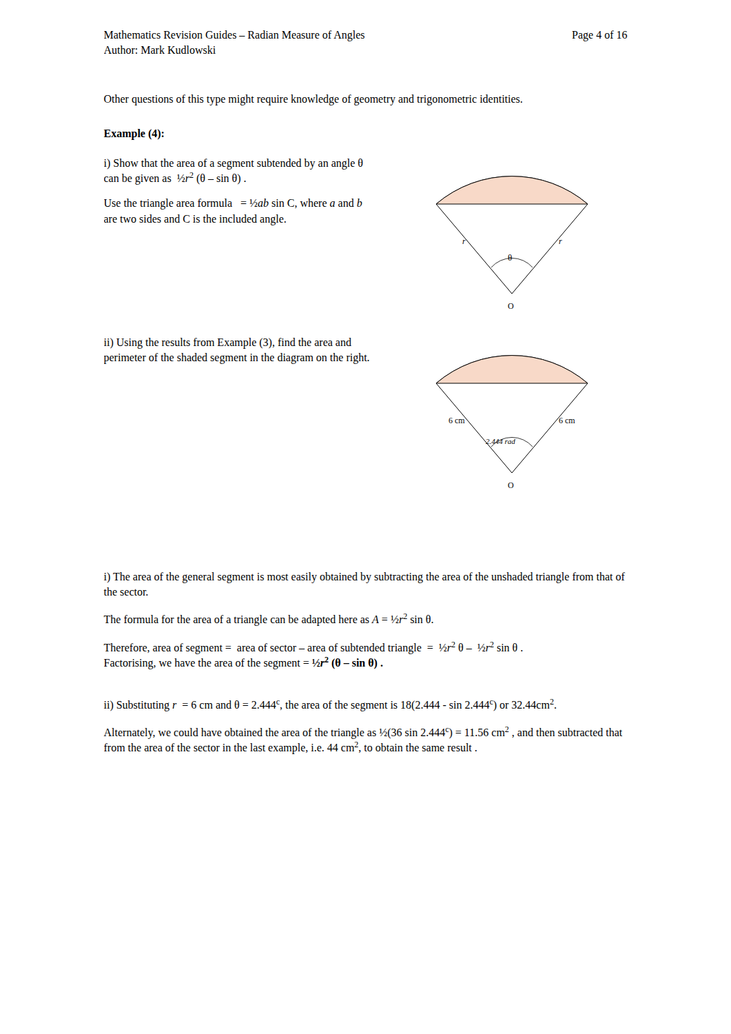Mathematics Revision Guides – Radian Measure of Angles
Author: Mark Kudlowski
Page 4 of 16
Other questions of this type might require knowledge of geometry and trigonometric identities.
Example (4):
i) Show that the area of a segment subtended by an angle θ can be given as ½r2 (θ – sin θ) .
Use the triangle area formula = ½ab sin C, where a and b are two sides and C is the included angle.
r r θ O
ii) Using the results from Example (3), find the area and perimeter of the shaded segment in the diagram on the right.
6 cm 6 cm 2.444 rad O
i) The area of the general segment is most easily obtained by subtracting the area of the unshaded triangle from that of the sector.
The formula for the area of a triangle can be adapted here as A = ½r2 sin θ.
Therefore, area of segment = area of sector – area of subtended triangle = ½r2 θ – ½r2 sin θ .
Factorising, we have the area of the segment = ½r2 (θ – sin θ) .
ii) Substituting r = 6 cm and θ = 2.444c, the area of the segment is 18(2.444 - sin 2.444c) or 32.44cm2.
Alternately, we could have obtained the area of the triangle as ½(36 sin 2.444c) = 11.56 cm2 , and then subtracted that from the area of the sector in the last example, i.e. 44 cm2, to obtain the same result .